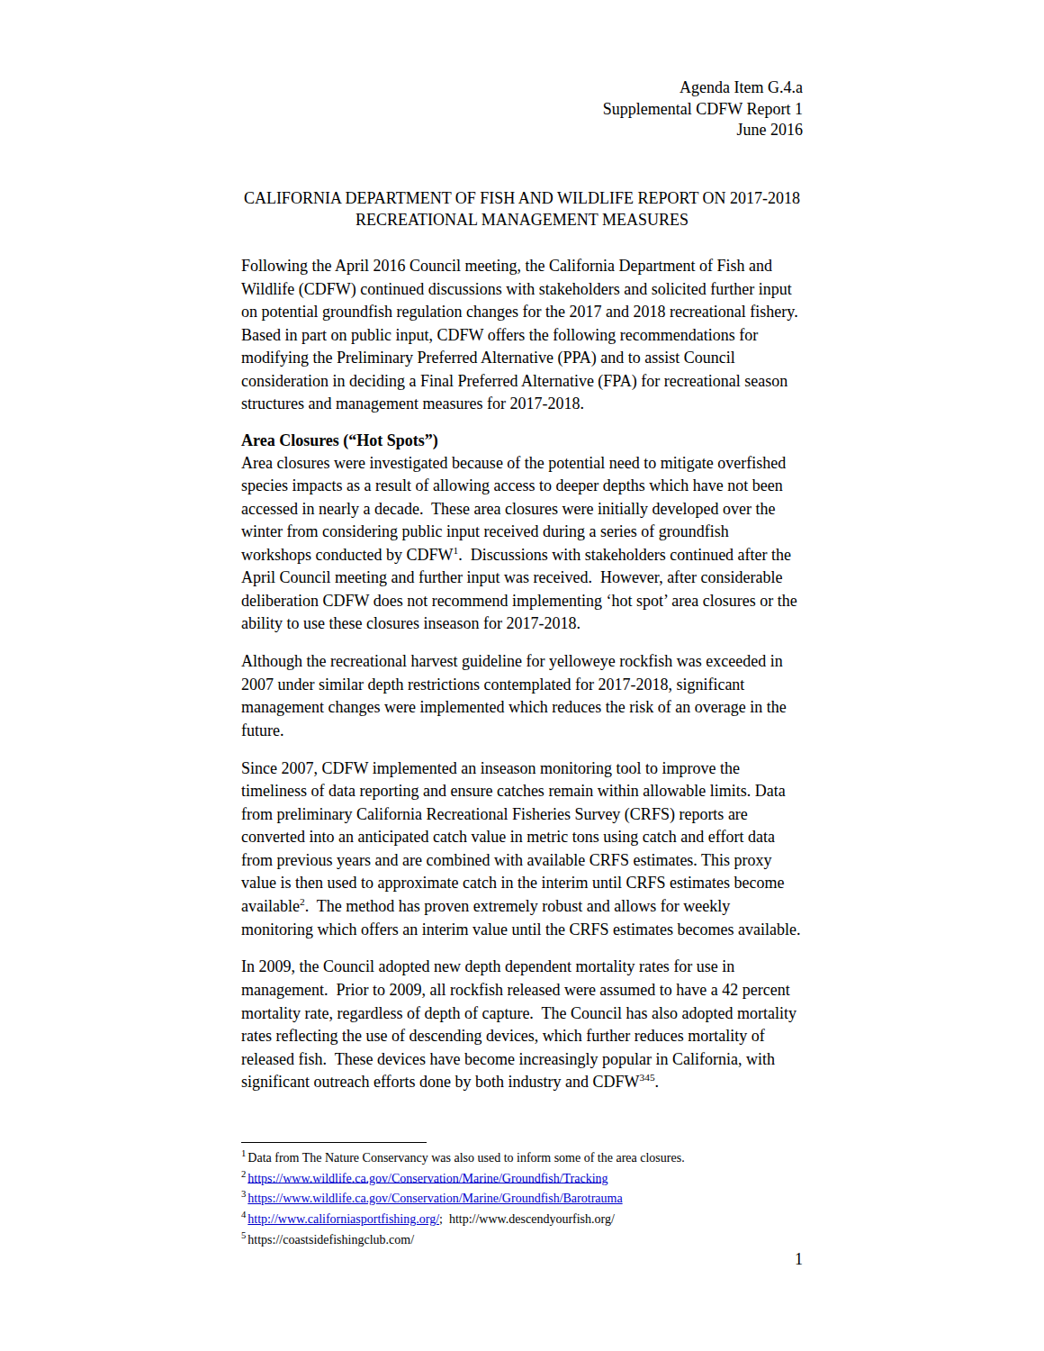Agenda Item G.4.a
Supplemental CDFW Report 1
June 2016
CALIFORNIA DEPARTMENT OF FISH AND WILDLIFE REPORT ON 2017-2018
RECREATIONAL MANAGEMENT MEASURES
Following the April 2016 Council meeting, the California Department of Fish and Wildlife (CDFW) continued discussions with stakeholders and solicited further input on potential groundfish regulation changes for the 2017 and 2018 recreational fishery. Based in part on public input, CDFW offers the following recommendations for modifying the Preliminary Preferred Alternative (PPA) and to assist Council consideration in deciding a Final Preferred Alternative (FPA) for recreational season structures and management measures for 2017-2018.
Area Closures (“Hot Spots”)
Area closures were investigated because of the potential need to mitigate overfished species impacts as a result of allowing access to deeper depths which have not been accessed in nearly a decade. These area closures were initially developed over the winter from considering public input received during a series of groundfish workshops conducted by CDFW1. Discussions with stakeholders continued after the April Council meeting and further input was received. However, after considerable deliberation CDFW does not recommend implementing ‘hot spot’ area closures or the ability to use these closures inseason for 2017-2018.
Although the recreational harvest guideline for yelloweye rockfish was exceeded in 2007 under similar depth restrictions contemplated for 2017-2018, significant management changes were implemented which reduces the risk of an overage in the future.
Since 2007, CDFW implemented an inseason monitoring tool to improve the timeliness of data reporting and ensure catches remain within allowable limits. Data from preliminary California Recreational Fisheries Survey (CRFS) reports are converted into an anticipated catch value in metric tons using catch and effort data from previous years and are combined with available CRFS estimates. This proxy value is then used to approximate catch in the interim until CRFS estimates become available2. The method has proven extremely robust and allows for weekly monitoring which offers an interim value until the CRFS estimates becomes available.
In 2009, the Council adopted new depth dependent mortality rates for use in management. Prior to 2009, all rockfish released were assumed to have a 42 percent mortality rate, regardless of depth of capture. The Council has also adopted mortality rates reflecting the use of descending devices, which further reduces mortality of released fish. These devices have become increasingly popular in California, with significant outreach efforts done by both industry and CDFW345.
1 Data from The Nature Conservancy was also used to inform some of the area closures.
2 https://www.wildlife.ca.gov/Conservation/Marine/Groundfish/Tracking
3 https://www.wildlife.ca.gov/Conservation/Marine/Groundfish/Barotrauma
4 http://www.californiasportfishing.org/; http://www.descendyourfish.org/
5https://coastsidefishingclub.com/
1